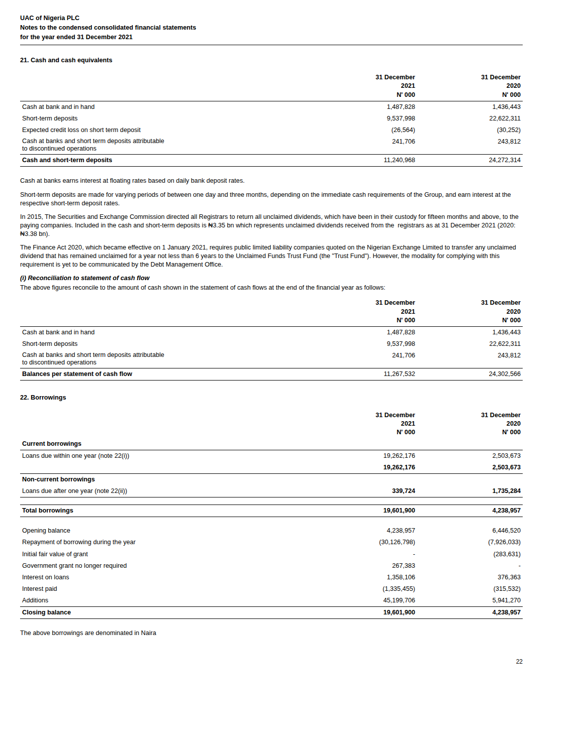UAC of Nigeria PLC
Notes to the condensed consolidated financial statements
for the year ended 31 December 2021
21. Cash and cash equivalents
| | 31 December 2021 N' 000 | 31 December 2020 N' 000 |
| --- | --- | --- |
| Cash at bank and in hand | 1,487,828 | 1,436,443 |
| Short-term deposits | 9,537,998 | 22,622,311 |
| Expected credit loss on short term deposit | (26,564) | (30,252) |
| Cash at banks and short term deposits attributable to discontinued operations | 241,706 | 243,812 |
| Cash and short-term deposits | 11,240,968 | 24,272,314 |
Cash at banks earns interest at floating rates based on daily bank deposit rates.
Short-term deposits are made for varying periods of between one day and three months, depending on the immediate cash requirements of the Group, and earn interest at the respective short-term deposit rates.
In 2015, The Securities and Exchange Commission directed all Registrars to return all unclaimed dividends, which have been in their custody for fifteen months and above, to the paying companies. Included in the cash and short-term deposits is ₦3.35 bn which represents unclaimed dividends received from the registrars as at 31 December 2021 (2020: ₦3.38 bn).
The Finance Act 2020, which became effective on 1 January 2021, requires public limited liability companies quoted on the Nigerian Exchange Limited to transfer any unclaimed dividend that has remained unclaimed for a year not less than 6 years to the Unclaimed Funds Trust Fund (the "Trust Fund"). However, the modality for complying with this requirement is yet to be communicated by the Debt Management Office.
(i) Reconciliation to statement of cash flow
The above figures reconcile to the amount of cash shown in the statement of cash flows at the end of the financial year as follows:
| | 31 December 2021 N' 000 | 31 December 2020 N' 000 |
| --- | --- | --- |
| Cash at bank and in hand | 1,487,828 | 1,436,443 |
| Short-term deposits | 9,537,998 | 22,622,311 |
| Cash at banks and short term deposits attributable to discontinued operations | 241,706 | 243,812 |
| Balances per statement of cash flow | 11,267,532 | 24,302,566 |
22. Borrowings
| | 31 December 2021 N' 000 | 31 December 2020 N' 000 |
| --- | --- | --- |
| Current borrowings | | |
| Loans due within one year (note 22(i)) | 19,262,176 | 2,503,673 |
| | 19,262,176 | 2,503,673 |
| Non-current borrowings | | |
| Loans due after one year (note 22(ii)) | 339,724 | 1,735,284 |
| Total borrowings | 19,601,900 | 4,238,957 |
| Opening balance | 4,238,957 | 6,446,520 |
| Repayment of borrowing during the year | (30,126,798) | (7,926,033) |
| Initial fair value of grant | - | (283,631) |
| Government grant no longer required | 267,383 | - |
| Interest on loans | 1,358,106 | 376,363 |
| Interest paid | (1,335,455) | (315,532) |
| Additions | 45,199,706 | 5,941,270 |
| Closing balance | 19,601,900 | 4,238,957 |
The above borrowings are denominated in Naira
22